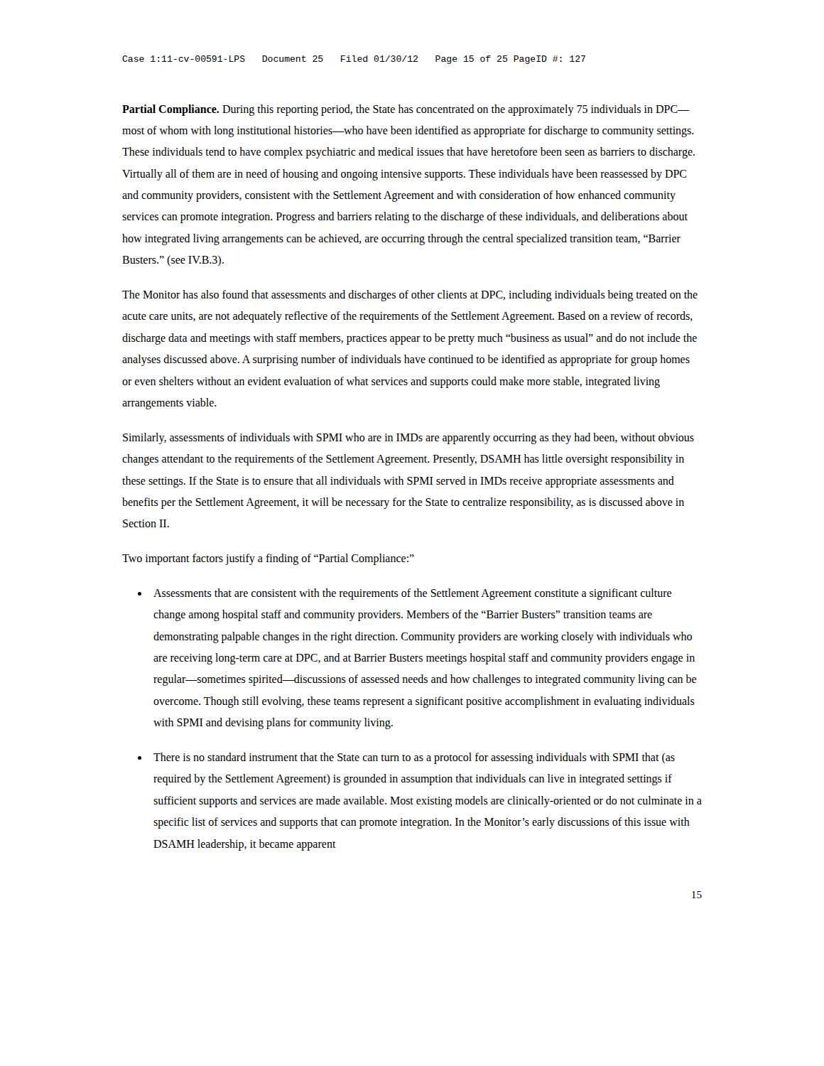Case 1:11-cv-00591-LPS Document 25 Filed 01/30/12 Page 15 of 25 PageID #: 127
Partial Compliance. During this reporting period, the State has concentrated on the approximately 75 individuals in DPC—most of whom with long institutional histories—who have been identified as appropriate for discharge to community settings. These individuals tend to have complex psychiatric and medical issues that have heretofore been seen as barriers to discharge. Virtually all of them are in need of housing and ongoing intensive supports. These individuals have been reassessed by DPC and community providers, consistent with the Settlement Agreement and with consideration of how enhanced community services can promote integration. Progress and barriers relating to the discharge of these individuals, and deliberations about how integrated living arrangements can be achieved, are occurring through the central specialized transition team, “Barrier Busters.” (see IV.B.3).
The Monitor has also found that assessments and discharges of other clients at DPC, including individuals being treated on the acute care units, are not adequately reflective of the requirements of the Settlement Agreement. Based on a review of records, discharge data and meetings with staff members, practices appear to be pretty much “business as usual” and do not include the analyses discussed above. A surprising number of individuals have continued to be identified as appropriate for group homes or even shelters without an evident evaluation of what services and supports could make more stable, integrated living arrangements viable.
Similarly, assessments of individuals with SPMI who are in IMDs are apparently occurring as they had been, without obvious changes attendant to the requirements of the Settlement Agreement. Presently, DSAMH has little oversight responsibility in these settings. If the State is to ensure that all individuals with SPMI served in IMDs receive appropriate assessments and benefits per the Settlement Agreement, it will be necessary for the State to centralize responsibility, as is discussed above in Section II.
Two important factors justify a finding of “Partial Compliance:”
Assessments that are consistent with the requirements of the Settlement Agreement constitute a significant culture change among hospital staff and community providers. Members of the “Barrier Busters” transition teams are demonstrating palpable changes in the right direction. Community providers are working closely with individuals who are receiving long-term care at DPC, and at Barrier Busters meetings hospital staff and community providers engage in regular—sometimes spirited—discussions of assessed needs and how challenges to integrated community living can be overcome. Though still evolving, these teams represent a significant positive accomplishment in evaluating individuals with SPMI and devising plans for community living.
There is no standard instrument that the State can turn to as a protocol for assessing individuals with SPMI that (as required by the Settlement Agreement) is grounded in assumption that individuals can live in integrated settings if sufficient supports and services are made available. Most existing models are clinically-oriented or do not culminate in a specific list of services and supports that can promote integration. In the Monitor’s early discussions of this issue with DSAMH leadership, it became apparent
15